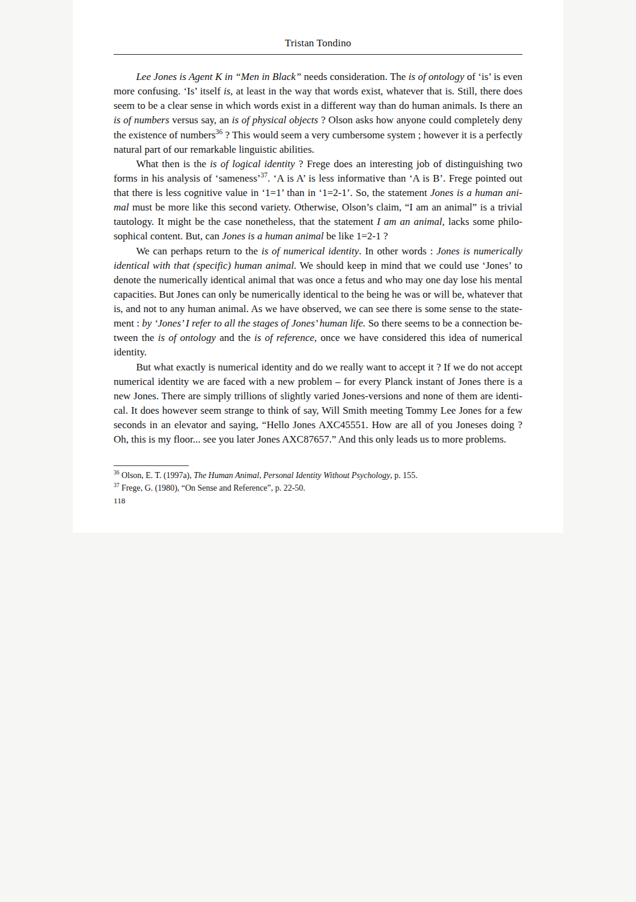Tristan Tondino
Lee Jones is Agent K in “Men in Black” needs consideration. The is of ontology of ‘is’ is even more confusing. ‘Is’ itself is, at least in the way that words exist, whatever that is. Still, there does seem to be a clear sense in which words exist in a different way than do human animals. Is there an is of numbers versus say, an is of physical objects ? Olson asks how anyone could completely deny the existence of numbers36 ? This would seem a very cumbersome system ; however it is a perfectly natural part of our remarkable linguistic abilities.
What then is the is of logical identity ? Frege does an interesting job of distinguishing two forms in his analysis of ‘sameness’37. ‘A is A’ is less informative than ‘A is B’. Frege pointed out that there is less cognitive value in ‘1=1’ than in ‘1=2-1’. So, the statement Jones is a human animal must be more like this second variety. Otherwise, Olson’s claim, “I am an animal” is a trivial tautology. It might be the case nonetheless, that the statement I am an animal, lacks some philosophical content. But, can Jones is a human animal be like 1=2-1 ?
We can perhaps return to the is of numerical identity. In other words : Jones is numerically identical with that (specific) human animal. We should keep in mind that we could use ‘Jones’ to denote the numerically identical animal that was once a fetus and who may one day lose his mental capacities. But Jones can only be numerically identical to the being he was or will be, whatever that is, and not to any human animal. As we have observed, we can see there is some sense to the statement : by ‘Jones’ I refer to all the stages of Jones’ human life. So there seems to be a connection between the is of ontology and the is of reference, once we have considered this idea of numerical identity.
But what exactly is numerical identity and do we really want to accept it ? If we do not accept numerical identity we are faced with a new problem – for every Planck instant of Jones there is a new Jones. There are simply trillions of slightly varied Jones-versions and none of them are identical. It does however seem strange to think of say, Will Smith meeting Tommy Lee Jones for a few seconds in an elevator and saying, “Hello Jones AXC45551. How are all of you Joneses doing ? Oh, this is my floor... see you later Jones AXC87657.” And this only leads us to more problems.
36 Olson, E. T. (1997a), The Human Animal, Personal Identity Without Psychology, p. 155.
37 Frege, G. (1980), “On Sense and Reference”, p. 22-50.
118